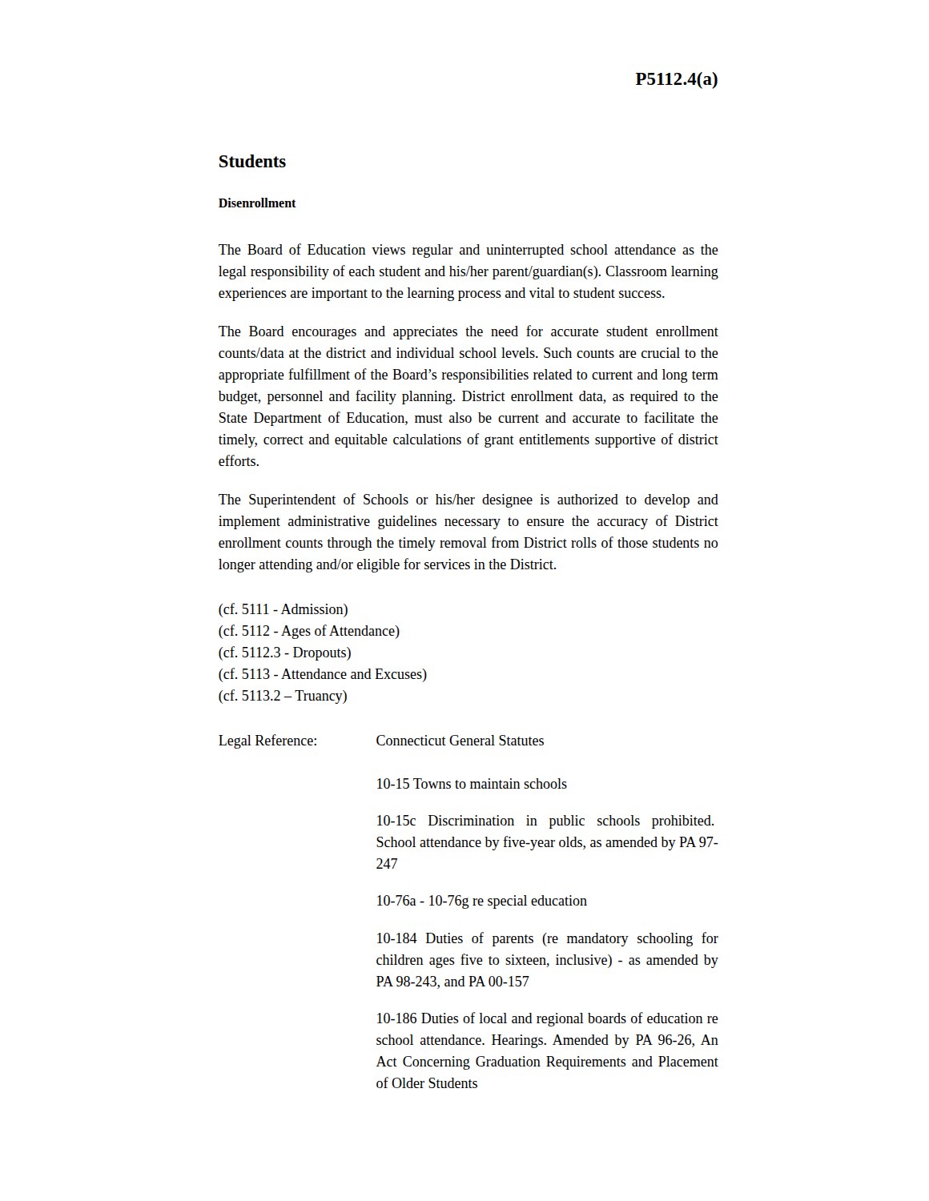P5112.4(a)
Students
Disenrollment
The Board of Education views regular and uninterrupted school attendance as the legal responsibility of each student and his/her parent/guardian(s). Classroom learning experiences are important to the learning process and vital to student success.
The Board encourages and appreciates the need for accurate student enrollment counts/data at the district and individual school levels. Such counts are crucial to the appropriate fulfillment of the Board’s responsibilities related to current and long term budget, personnel and facility planning. District enrollment data, as required to the State Department of Education, must also be current and accurate to facilitate the timely, correct and equitable calculations of grant entitlements supportive of district efforts.
The Superintendent of Schools or his/her designee is authorized to develop and implement administrative guidelines necessary to ensure the accuracy of District enrollment counts through the timely removal from District rolls of those students no longer attending and/or eligible for services in the District.
(cf. 5111 - Admission)
(cf. 5112 - Ages of Attendance)
(cf. 5112.3 - Dropouts)
(cf. 5113 - Attendance and Excuses)
(cf. 5113.2 – Truancy)
| Legal Reference: | Connecticut General Statutes 10-15 Towns to maintain schools 10-15c Discrimination in public schools prohibited. School attendance by five-year olds, as amended by PA 97-247 10-76a - 10-76g re special education 10-184 Duties of parents (re mandatory schooling for children ages five to sixteen, inclusive) - as amended by PA 98-243, and PA 00-157 10-186 Duties of local and regional boards of education re school attendance. Hearings. Amended by PA 96-26, An Act Concerning Graduation Requirements and Placement of Older Students |